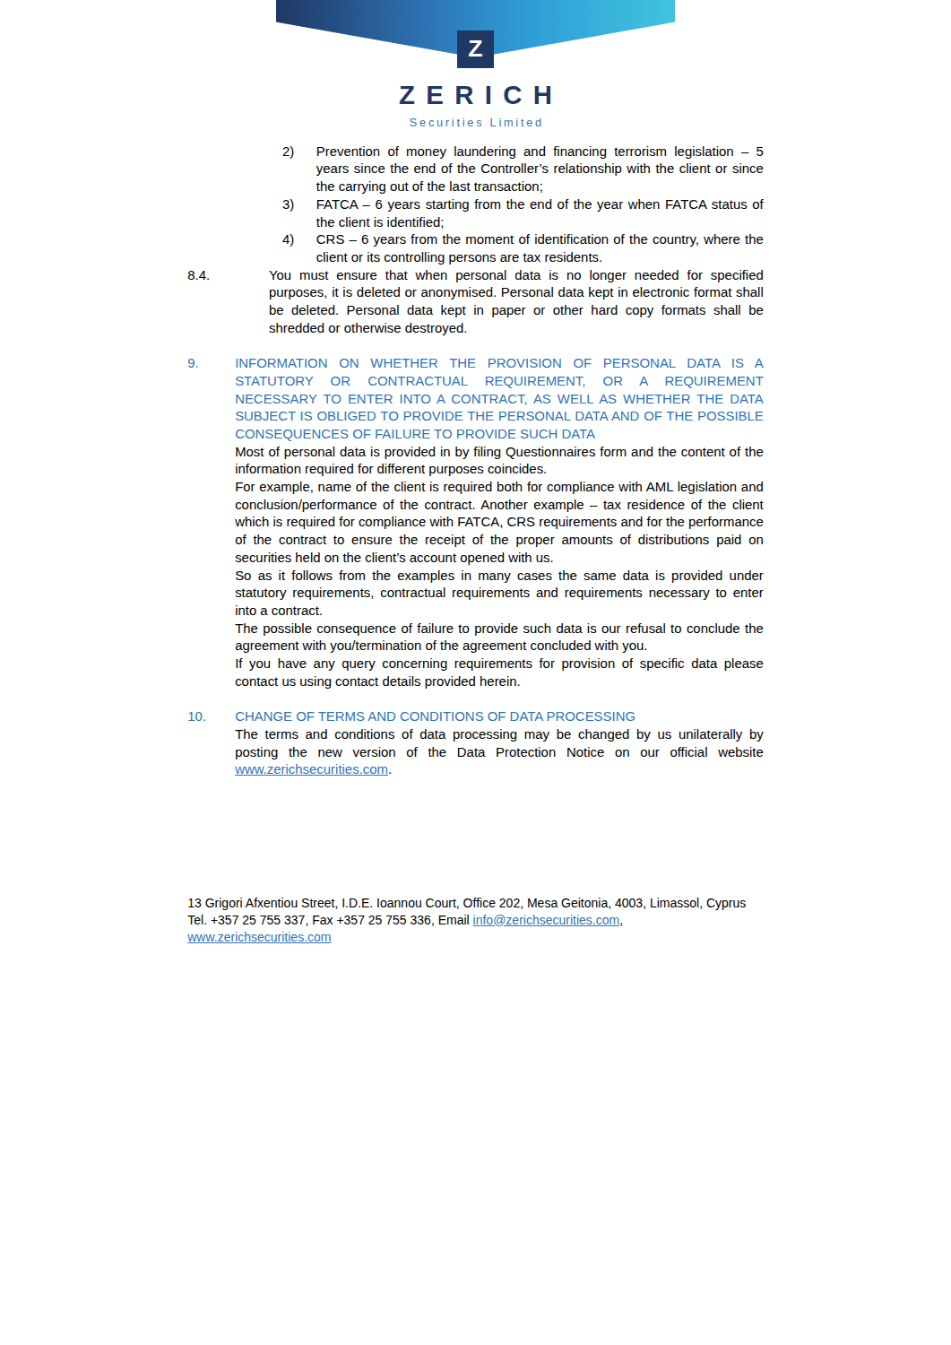Z
ZERICH
Securities Limited
2)
Prevention of money laundering and financing terrorism legislation – 5 years since the end of the Controller’s relationship with the client or since the carrying out of the last transaction;
3)
FATCA – 6 years starting from the end of the year when FATCA status of the client is identified;
4)
CRS – 6 years from the moment of identification of the country, where the client or its controlling persons are tax residents.
8.4.
You must ensure that when personal data is no longer needed for specified purposes, it is deleted or anonymised. Personal data kept in electronic format shall be deleted. Personal data kept in paper or other hard copy formats shall be shredded or otherwise destroyed.
9.
Information on whether the provision of personal data is a statutory or contractual requirement, or a requirement necessary to enter into a contract, as well as whether the data subject is obliged to provide the personal data and of the possible consequences of failure to provide such data
Most of personal data is provided in by filing Questionnaires form and the content of the information required for different purposes coincides.
For example, name of the client is required both for compliance with AML legislation and conclusion/performance of the contract. Another example – tax residence of the client which is required for compliance with FATCA, CRS requirements and for the performance of the contract to ensure the receipt of the proper amounts of distributions paid on securities held on the client’s account opened with us.
So as it follows from the examples in many cases the same data is provided under statutory requirements, contractual requirements and requirements necessary to enter into a contract.
The possible consequence of failure to provide such data is our refusal to conclude the agreement with you/termination of the agreement concluded with you.
If you have any query concerning requirements for provision of specific data please contact us using contact details provided herein.
10.
Change of terms and conditions of data processing
The terms and conditions of data processing may be changed by us unilaterally by posting the new version of the Data Protection Notice on our official website www.zerichsecurities.com.
13 Grigori Afxentiou Street, I.D.E. Ioannou Court, Office 202, Mesa Geitonia, 4003, Limassol, Cyprus
Tel. +357 25 755 337, Fax +357 25 755 336, Email info@zerichsecurities.com, www.zerichsecurities.com